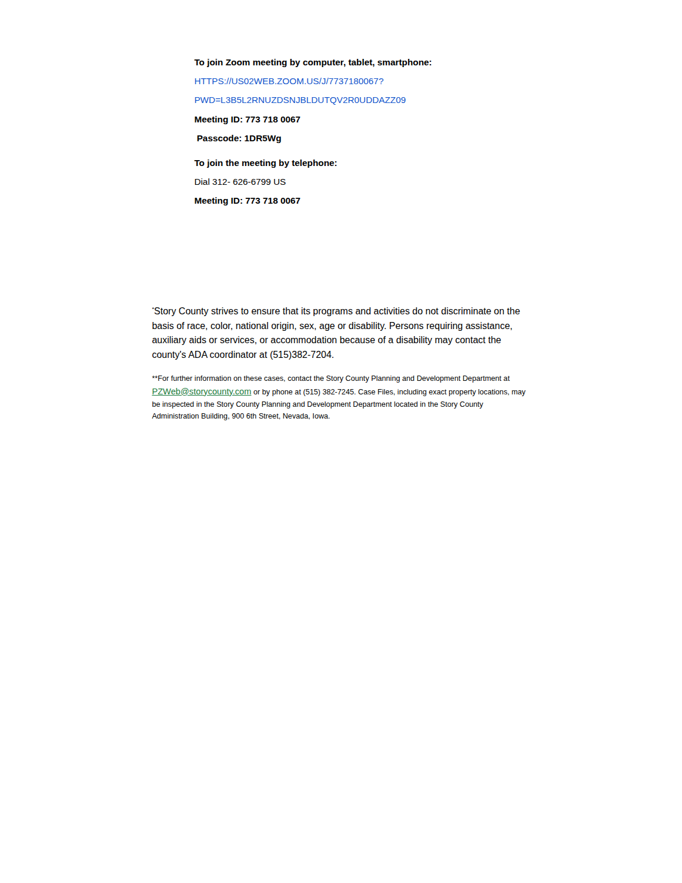To join Zoom meeting by computer, tablet, smartphone:
HTTPS://US02WEB.ZOOM.US/J/7737180067?
PWD=L3B5L2RNUZDSNJBLDUTQV2R0UDDAZZ09
Meeting ID: 773 718 0067
Passcode: 1DR5Wg
To join the meeting by telephone:
Dial 312‑ 626‑6799 US
Meeting ID: 773 718 0067
*Story County strives to ensure that its programs and activities do not discriminate on the basis of race, color, national origin, sex, age or disability. Persons requiring assistance, auxiliary aids or services, or accommodation because of a disability may contact the county's ADA coordinator at (515)382‑7204.
**For further information on these cases, contact the Story County Planning and Development Department at PZWeb@storycounty.com or by phone at (515) 382‑7245. Case Files, including exact property locations, may be inspected in the Story County Planning and Development Department located in the Story County Administration Building, 900 6th Street, Nevada, Iowa.